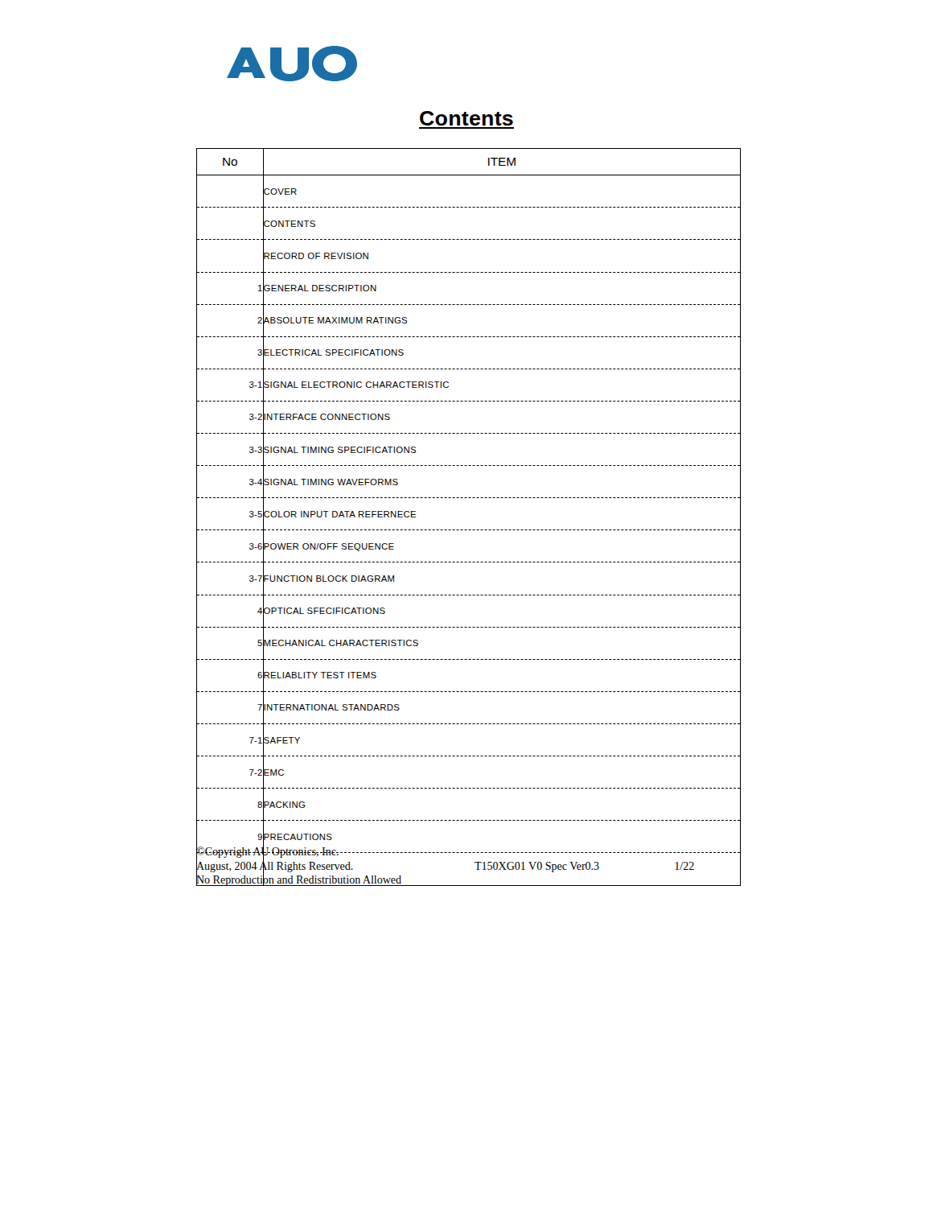Contents
| No | ITEM |
| --- | --- |
| | COVER |
| | CONTENTS |
| | RECORD OF REVISION |
| 1 | GENERAL DESCRIPTION |
| 2 | ABSOLUTE MAXIMUM RATINGS |
| 3 | ELECTRICAL SPECIFICATIONS |
| 3-1 | SIGNAL ELECTRONIC CHARACTERISTIC |
| 3-2 | INTERFACE CONNECTIONS |
| 3-3 | SIGNAL TIMING SPECIFICATIONS |
| 3-4 | SIGNAL TIMING WAVEFORMS |
| 3-5 | COLOR INPUT DATA REFERNECE |
| 3-6 | POWER ON/OFF SEQUENCE |
| 3-7 | FUNCTION BLOCK DIAGRAM |
| 4 | OPTICAL SFECIFICATIONS |
| 5 | MECHANICAL CHARACTERISTICS |
| 6 | RELIABLITY TEST ITEMS |
| 7 | INTERNATIONAL STANDARDS |
| 7-1 | SAFETY |
| 7-2 | EMC |
| 8 | PACKING |
| 9 | PRECAUTIONS |
©Copyright AU Optronics, Inc.
August, 2004 All Rights Reserved. T150XG01 V0 Spec Ver0.3 1/22
No Reproduction and Redistribution Allowed